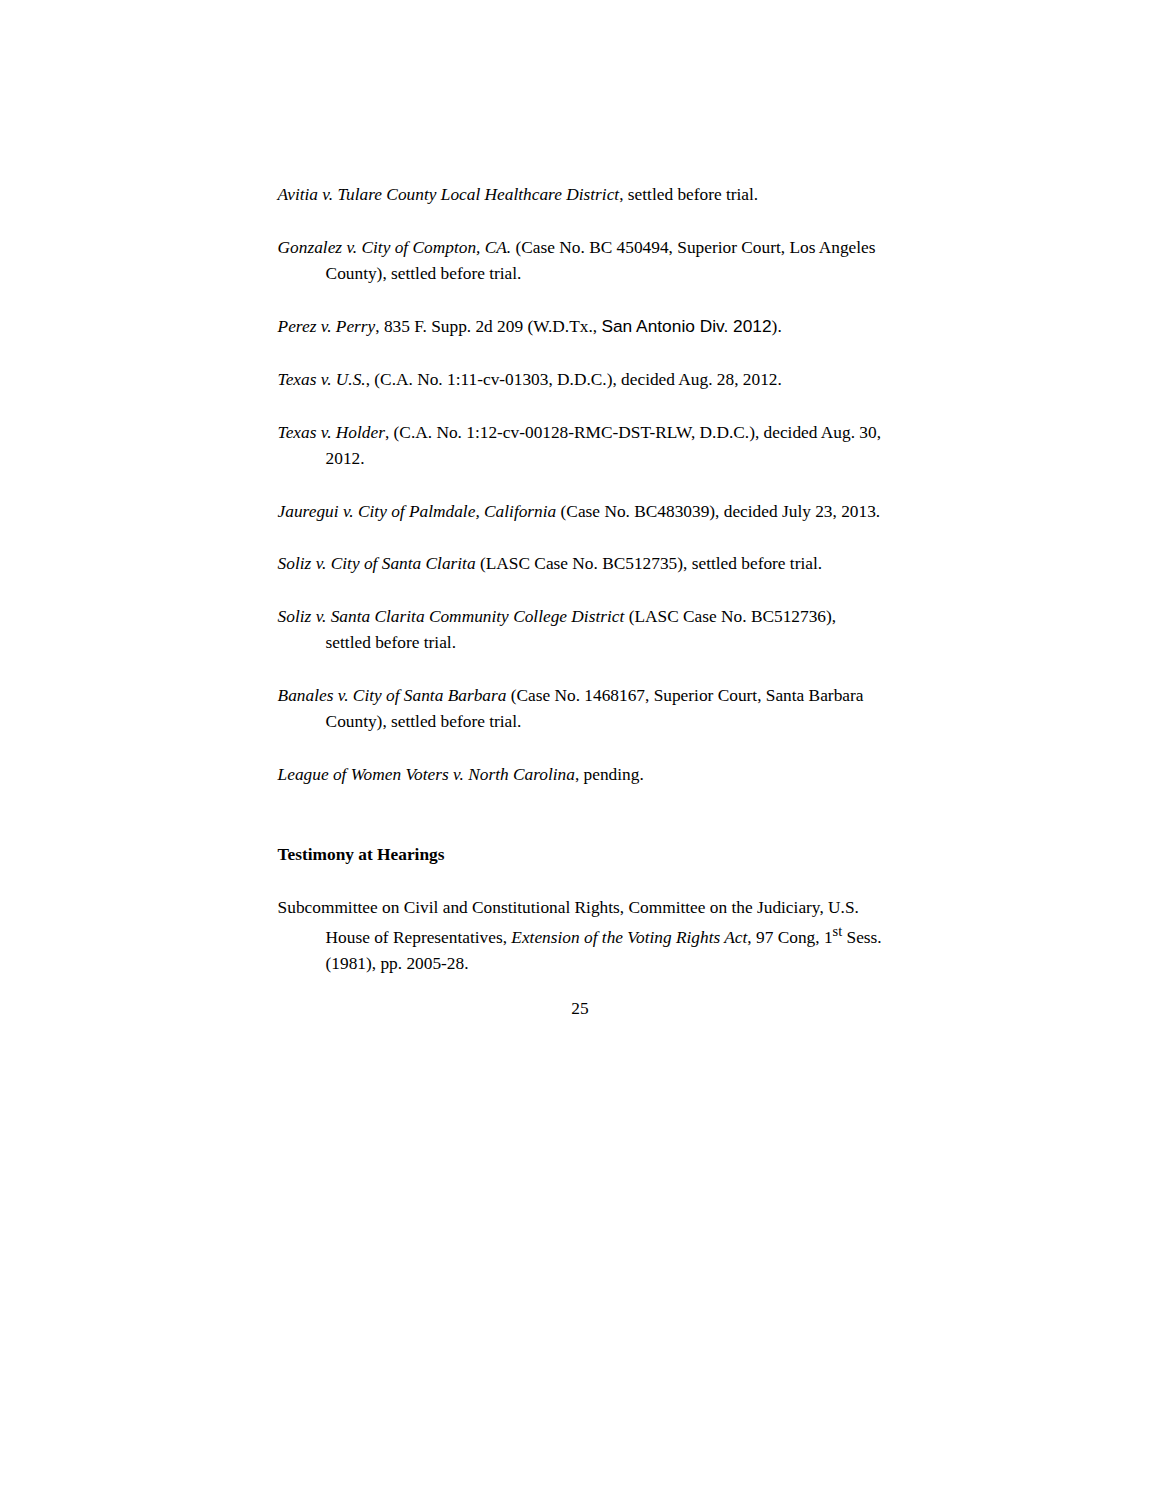Avitia v. Tulare County Local Healthcare District, settled before trial.
Gonzalez v. City of Compton, CA. (Case No. BC 450494, Superior Court, Los Angeles County), settled before trial.
Perez v. Perry, 835 F. Supp. 2d 209 (W.D.Tx., San Antonio Div. 2012).
Texas v. U.S., (C.A. No. 1:11-cv-01303, D.D.C.), decided Aug. 28, 2012.
Texas v. Holder, (C.A. No. 1:12-cv-00128-RMC-DST-RLW, D.D.C.), decided Aug. 30, 2012.
Jauregui v. City of Palmdale, California (Case No. BC483039), decided July 23, 2013.
Soliz v. City of Santa Clarita (LASC Case No. BC512735), settled before trial.
Soliz v. Santa Clarita Community College District (LASC Case No. BC512736), settled before trial.
Banales v. City of Santa Barbara (Case No. 1468167, Superior Court, Santa Barbara County), settled before trial.
League of Women Voters v. North Carolina, pending.
Testimony at Hearings
Subcommittee on Civil and Constitutional Rights, Committee on the Judiciary, U.S. House of Representatives, Extension of the Voting Rights Act, 97 Cong, 1st Sess. (1981), pp. 2005-28.
25